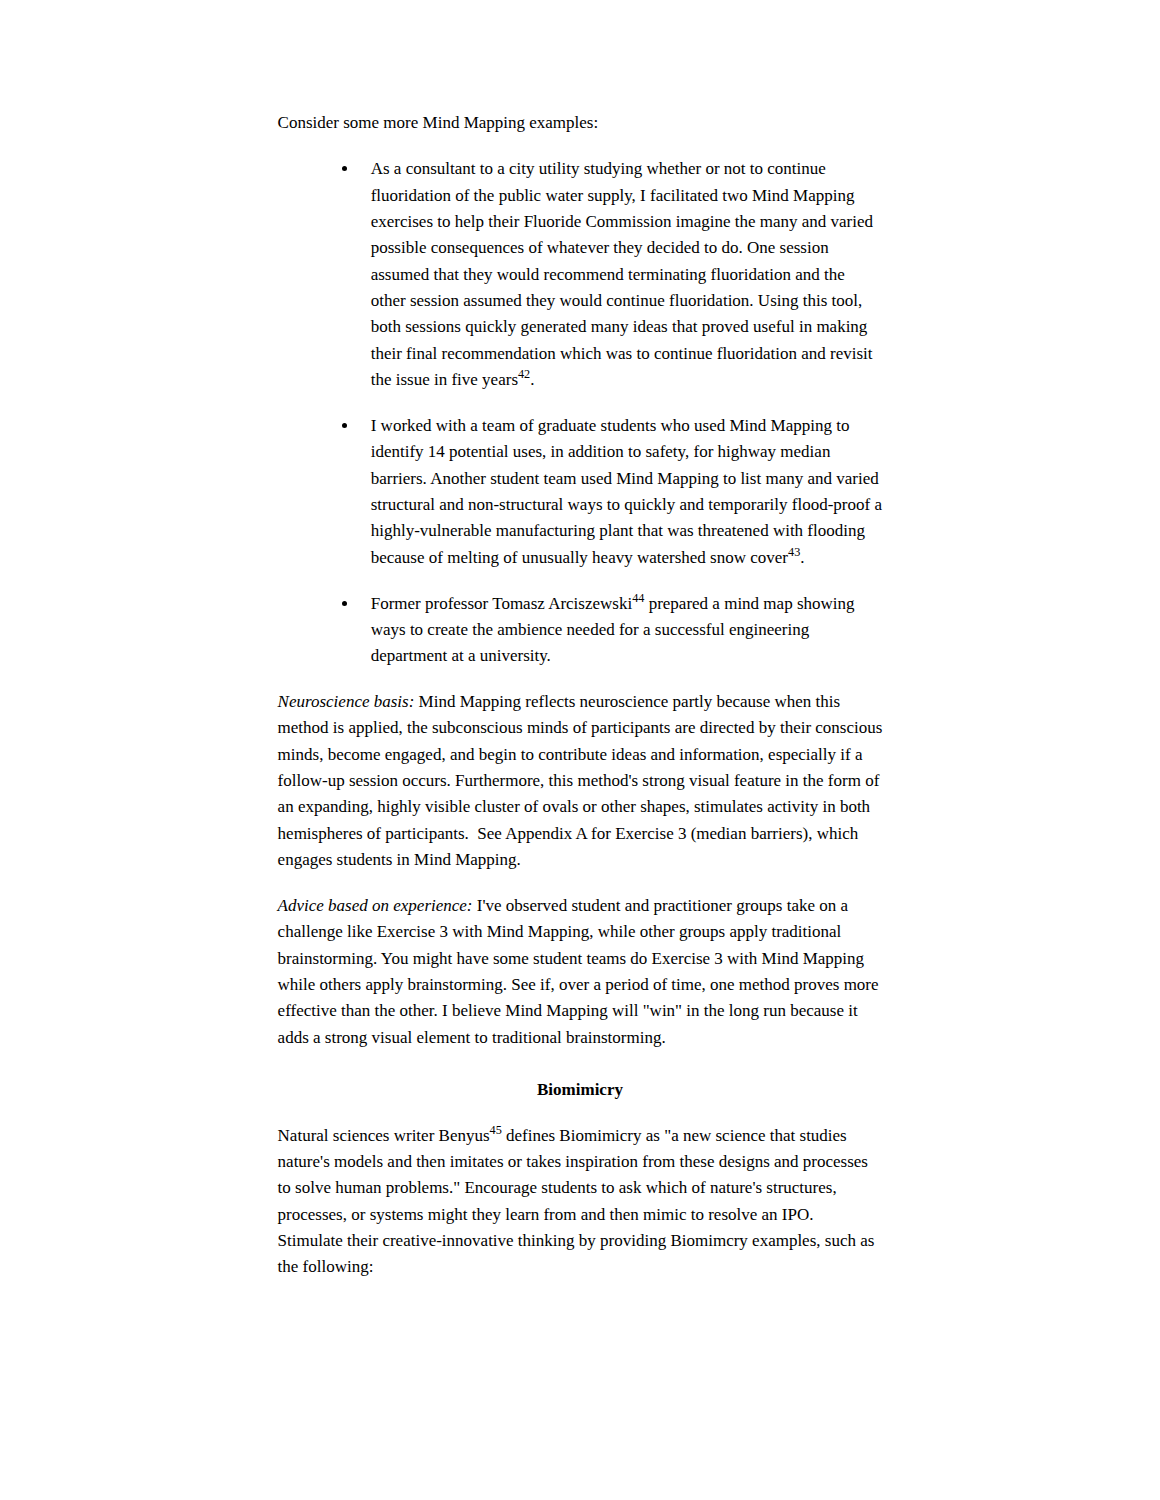Consider some more Mind Mapping examples:
As a consultant to a city utility studying whether or not to continue fluoridation of the public water supply, I facilitated two Mind Mapping exercises to help their Fluoride Commission imagine the many and varied possible consequences of whatever they decided to do. One session assumed that they would recommend terminating fluoridation and the other session assumed they would continue fluoridation. Using this tool, both sessions quickly generated many ideas that proved useful in making their final recommendation which was to continue fluoridation and revisit the issue in five years42.
I worked with a team of graduate students who used Mind Mapping to identify 14 potential uses, in addition to safety, for highway median barriers. Another student team used Mind Mapping to list many and varied structural and non-structural ways to quickly and temporarily flood-proof a highly-vulnerable manufacturing plant that was threatened with flooding because of melting of unusually heavy watershed snow cover43.
Former professor Tomasz Arciszewski44 prepared a mind map showing ways to create the ambience needed for a successful engineering department at a university.
Neuroscience basis: Mind Mapping reflects neuroscience partly because when this method is applied, the subconscious minds of participants are directed by their conscious minds, become engaged, and begin to contribute ideas and information, especially if a follow-up session occurs. Furthermore, this method's strong visual feature in the form of an expanding, highly visible cluster of ovals or other shapes, stimulates activity in both hemispheres of participants. See Appendix A for Exercise 3 (median barriers), which engages students in Mind Mapping.
Advice based on experience: I've observed student and practitioner groups take on a challenge like Exercise 3 with Mind Mapping, while other groups apply traditional brainstorming. You might have some student teams do Exercise 3 with Mind Mapping while others apply brainstorming. See if, over a period of time, one method proves more effective than the other. I believe Mind Mapping will "win" in the long run because it adds a strong visual element to traditional brainstorming.
Biomimicry
Natural sciences writer Benyus45 defines Biomimicry as "a new science that studies nature's models and then imitates or takes inspiration from these designs and processes to solve human problems." Encourage students to ask which of nature's structures, processes, or systems might they learn from and then mimic to resolve an IPO. Stimulate their creative-innovative thinking by providing Biomimcry examples, such as the following: